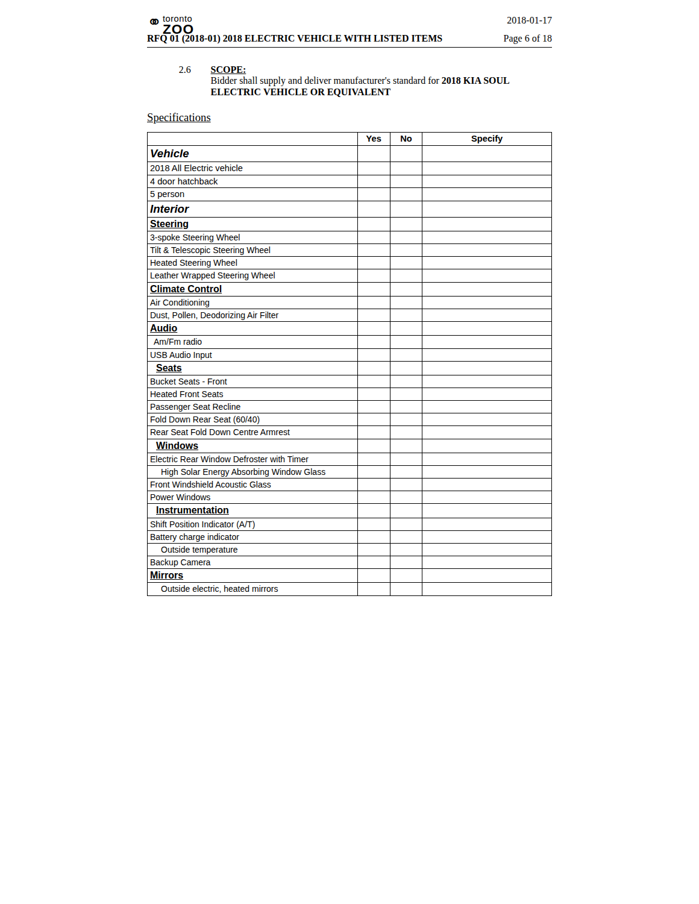⚭
toronto ZOO
2018-01-17
RFQ 01 (2018-01) 2018 ELECTRIC VEHICLE WITH LISTED ITEMS
Page 6 of 18
2.6
SCOPE:
Bidder shall supply and deliver manufacturer's standard for 2018 KIA SOUL ELECTRIC VEHICLE OR EQUIVALENT
Specifications
| | Yes | No | Specify |
| --- | --- | --- | --- |
| Vehicle | | | |
| 2018 All Electric vehicle | | | |
| 4 door hatchback | | | |
| 5 person | | | |
| Interior | | | |
| Steering | | | |
| 3-spoke Steering Wheel | | | |
| Tilt & Telescopic Steering Wheel | | | |
| Heated Steering Wheel | | | |
| Leather Wrapped Steering Wheel | | | |
| Climate Control | | | |
| Air Conditioning | | | |
| Dust, Pollen, Deodorizing Air Filter | | | |
| Audio | | | |
| Am/Fm radio | | | |
| USB Audio Input | | | |
| Seats | | | |
| Bucket Seats - Front | | | |
| Heated Front Seats | | | |
| Passenger Seat Recline | | | |
| Fold Down Rear Seat (60/40) | | | |
| Rear Seat Fold Down Centre Armrest | | | |
| Windows | | | |
| Electric Rear Window Defroster with Timer | | | |
| High Solar Energy Absorbing Window Glass | | | |
| Front Windshield Acoustic Glass | | | |
| Power Windows | | | |
| Instrumentation | | | |
| Shift Position Indicator (A/T) | | | |
| Battery charge indicator | | | |
| Outside temperature | | | |
| Backup Camera | | | |
| Mirrors | | | |
| Outside electric, heated mirrors | | | |